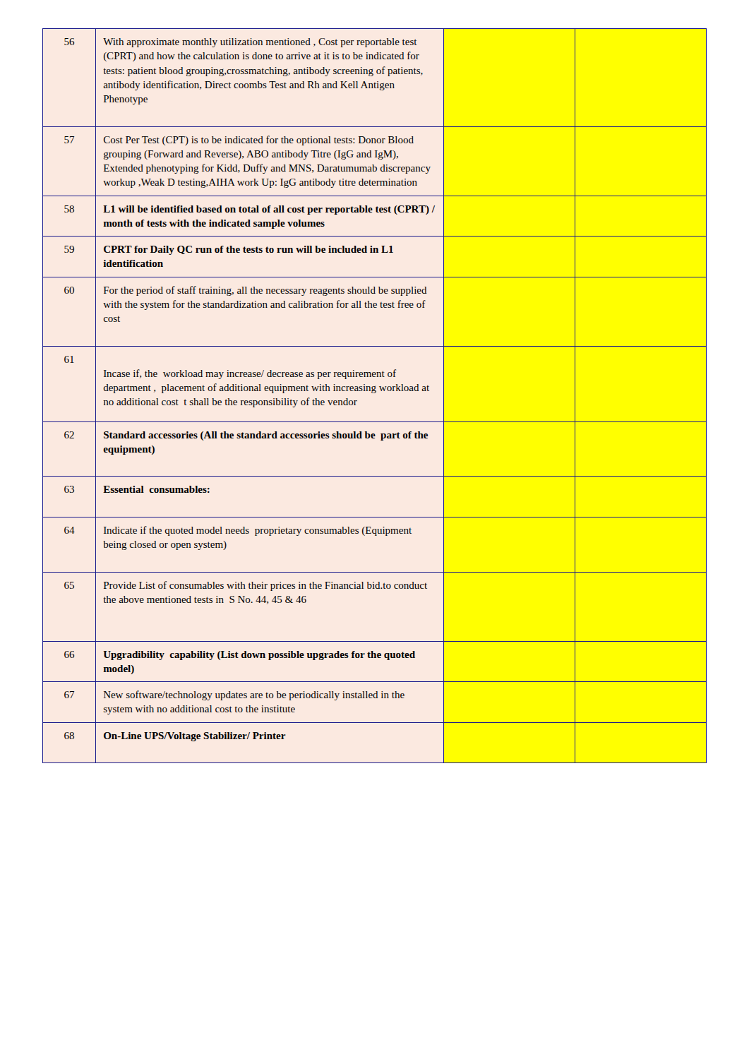| 56 | With approximate monthly utilization mentioned , Cost per reportable test (CPRT) and how the calculation is done to arrive at it is to be indicated for tests: patient blood grouping,crossmatching, antibody screening of patients, antibody identification, Direct coombs Test and Rh and Kell Antigen Phenotype | | |
| 57 | Cost Per Test (CPT) is to be indicated for the optional tests: Donor Blood grouping (Forward and Reverse), ABO antibody Titre (IgG and IgM), Extended phenotyping for Kidd, Duffy and MNS, Daratumumab discrepancy workup ,Weak D testing,AIHA work Up: IgG antibody titre determination | | |
| 58 | L1 will be identified based on total of all cost per reportable test (CPRT) / month of tests with the indicated sample volumes | | |
| 59 | CPRT for Daily QC run of the tests to run will be included in L1 identification | | |
| 60 | For the period of staff training, all the necessary reagents should be supplied with the system for the standardization and calibration for all the test free of cost | | |
| 61 | Incase if, the workload may increase/ decrease as per requirement of department , placement of additional equipment with increasing workload at no additional cost t shall be the responsibility of the vendor | | |
| 62 | Standard accessories (All the standard accessories should be part of the equipment) | | |
| 63 | Essential consumables: | | |
| 64 | Indicate if the quoted model needs proprietary consumables (Equipment being closed or open system) | | |
| 65 | Provide List of consumables with their prices in the Financial bid.to conduct the above mentioned tests in S No. 44, 45 & 46 | | |
| 66 | Upgradibility capability (List down possible upgrades for the quoted model) | | |
| 67 | New software/technology updates are to be periodically installed in the system with no additional cost to the institute | | |
| 68 | On-Line UPS/Voltage Stabilizer/ Printer | | |